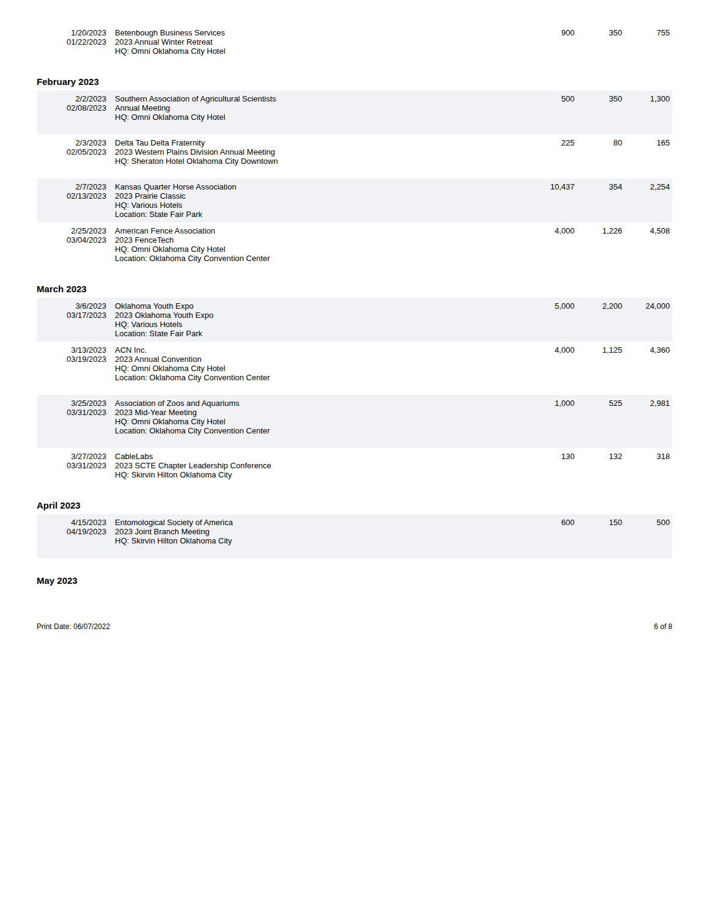| 1/20/2023 01/22/2023 | Betenbough Business Services 2023 Annual Winter Retreat HQ: Omni Oklahoma City Hotel | 900 | 350 | 755 |
February 2023
| 2/2/2023 02/08/2023 | Southern Association of Agricultural Scientists Annual Meeting HQ: Omni Oklahoma City Hotel | 500 | 350 | 1,300 |
| 2/3/2023 02/05/2023 | Delta Tau Delta Fraternity 2023 Western Plains Division Annual Meeting HQ: Sheraton Hotel Oklahoma City Downtown | 225 | 80 | 165 |
| 2/7/2023 02/13/2023 | Kansas Quarter Horse Association 2023 Prairie Classic HQ: Various Hotels Location: State Fair Park | 10,437 | 354 | 2,254 |
| 2/25/2023 03/04/2023 | American Fence Association 2023 FenceTech HQ: Omni Oklahoma City Hotel Location: Oklahoma City Convention Center | 4,000 | 1,226 | 4,508 |
March 2023
| 3/6/2023 03/17/2023 | Oklahoma Youth Expo 2023 Oklahoma Youth Expo HQ: Various Hotels Location: State Fair Park | 5,000 | 2,200 | 24,000 |
| 3/13/2023 03/19/2023 | ACN Inc. 2023 Annual Convention HQ: Omni Oklahoma City Hotel Location: Oklahoma City Convention Center | 4,000 | 1,125 | 4,360 |
| 3/25/2023 03/31/2023 | Association of Zoos and Aquariums 2023 Mid-Year Meeting HQ: Omni Oklahoma City Hotel Location: Oklahoma City Convention Center | 1,000 | 525 | 2,981 |
| 3/27/2023 03/31/2023 | CableLabs 2023 SCTE Chapter Leadership Conference HQ: Skirvin Hilton Oklahoma City | 130 | 132 | 318 |
April 2023
| 4/15/2023 04/19/2023 | Entomological Society of America 2023 Joint Branch Meeting HQ: Skirvin Hilton Oklahoma City | 600 | 150 | 500 |
May 2023
Print Date: 06/07/2022
6 of 8